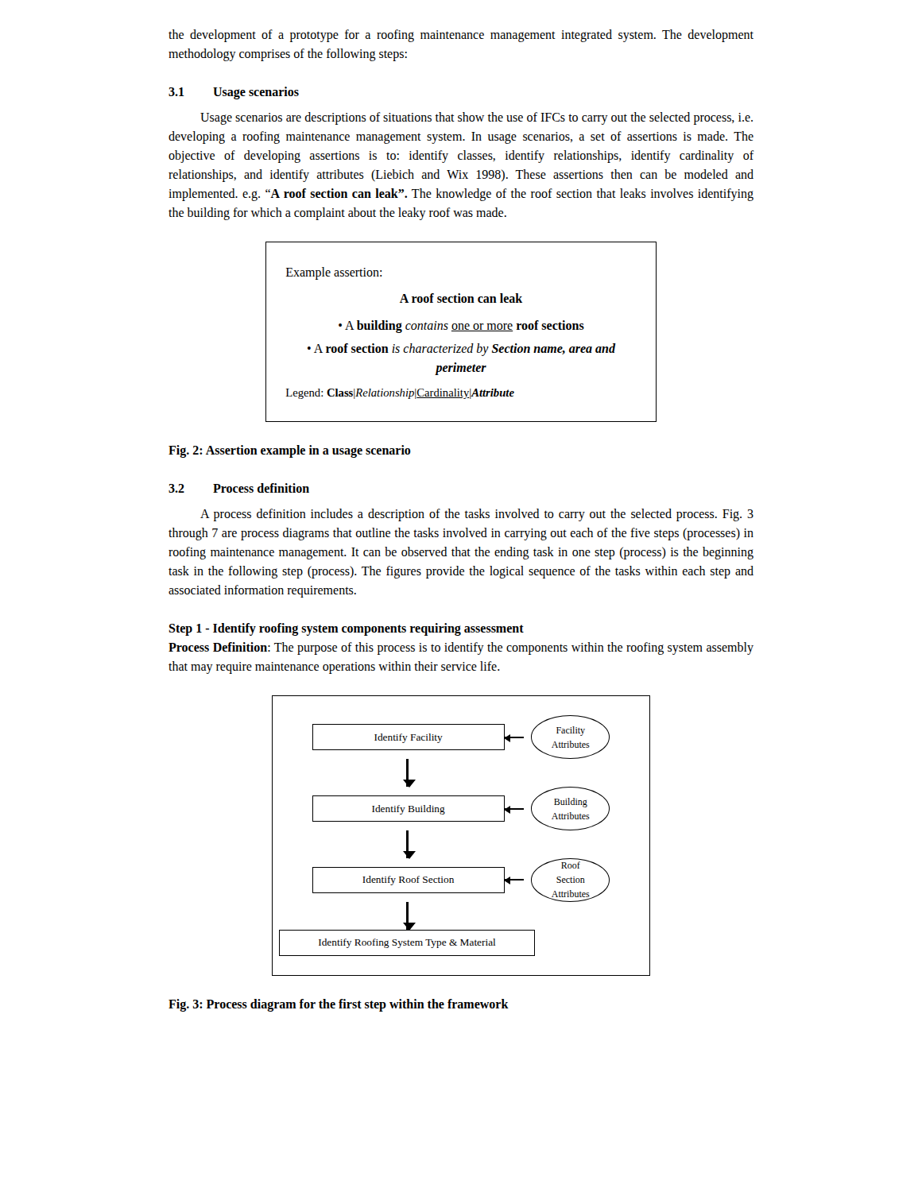the development of a prototype for a roofing maintenance management integrated system. The development methodology comprises of the following steps:
3.1 Usage scenarios
Usage scenarios are descriptions of situations that show the use of IFCs to carry out the selected process, i.e. developing a roofing maintenance management system. In usage scenarios, a set of assertions is made. The objective of developing assertions is to: identify classes, identify relationships, identify cardinality of relationships, and identify attributes (Liebich and Wix 1998). These assertions then can be modeled and implemented. e.g. “A roof section can leak”. The knowledge of the roof section that leaks involves identifying the building for which a complaint about the leaky roof was made.
Example assertion:
A roof section can leak
• A building contains one or more roof sections
• A roof section is characterized by Section name, area and perimeter
Legend: Class|Relationship|Cardinality|Attribute
Fig. 2: Assertion example in a usage scenario
3.2 Process definition
A process definition includes a description of the tasks involved to carry out the selected process. Fig. 3 through 7 are process diagrams that outline the tasks involved in carrying out each of the five steps (processes) in roofing maintenance management. It can be observed that the ending task in one step (process) is the beginning task in the following step (process). The figures provide the logical sequence of the tasks within each step and associated information requirements.
Step 1 - Identify roofing system components requiring assessment
Process Definition: The purpose of this process is to identify the components within the roofing system assembly that may require maintenance operations within their service life.
Identify Facility
Facility
Attributes
Identify Building
Building
Attributes
Identify Roof Section
Roof
Section
Attributes
Identify Roofing System Type & Material
Fig. 3: Process diagram for the first step within the framework